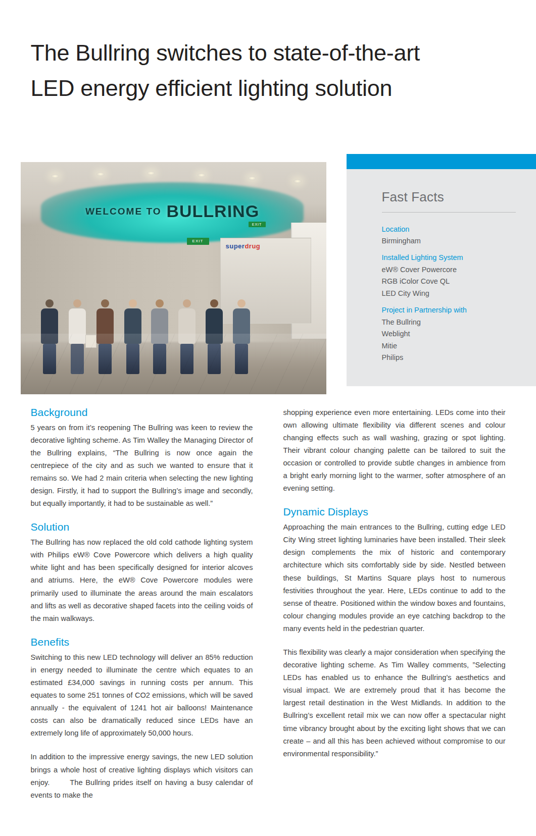The Bullring switches to state-of-the-art LED energy efficient lighting solution
WELCOME TO BULLRING
EXIT
EXIT
superdrug
Fast Facts
Location
Birmingham
Installed Lighting System
eW® Cover Powercore
RGB iColor Cove QL
LED City Wing
Project in Partnership with
The Bullring
Weblight
Mitie
Philips
Background
5 years on from it’s reopening The Bullring was keen to review the decorative lighting scheme. As Tim Walley the Managing Director of the Bullring explains, “The Bullring is now once again the centrepiece of the city and as such we wanted to ensure that it remains so. We had 2 main criteria when selecting the new lighting design. Firstly, it had to support the Bullring’s image and secondly, but equally importantly, it had to be sustainable as well.”
Solution
The Bullring has now replaced the old cold cathode lighting system with Philips eW® Cove Powercore which delivers a high quality white light and has been specifically designed for interior alcoves and atriums. Here, the eW® Cove Powercore modules were primarily used to illuminate the areas around the main escalators and lifts as well as decorative shaped facets into the ceiling voids of the main walkways.
Benefits
Switching to this new LED technology will deliver an 85% reduction in energy needed to illuminate the centre which equates to an estimated £34,000 savings in running costs per annum. This equates to some 251 tonnes of CO2 emissions, which will be saved annually - the equivalent of 1241 hot air balloons! Maintenance costs can also be dramatically reduced since LEDs have an extremely long life of approximately 50,000 hours.
In addition to the impressive energy savings, the new LED solution brings a whole host of creative lighting displays which visitors can enjoy. The Bullring prides itself on having a busy calendar of events to make the
shopping experience even more entertaining. LEDs come into their own allowing ultimate flexibility via different scenes and colour changing effects such as wall washing, grazing or spot lighting. Their vibrant colour changing palette can be tailored to suit the occasion or controlled to provide subtle changes in ambience from a bright early morning light to the warmer, softer atmosphere of an evening setting.
Dynamic Displays
Approaching the main entrances to the Bullring, cutting edge LED City Wing street lighting luminaries have been installed. Their sleek design complements the mix of historic and contemporary architecture which sits comfortably side by side. Nestled between these buildings, St Martins Square plays host to numerous festivities throughout the year. Here, LEDs continue to add to the sense of theatre. Positioned within the window boxes and fountains, colour changing modules provide an eye catching backdrop to the many events held in the pedestrian quarter.
This flexibility was clearly a major consideration when specifying the decorative lighting scheme. As Tim Walley comments, ”Selecting LEDs has enabled us to enhance the Bullring’s aesthetics and visual impact. We are extremely proud that it has become the largest retail destination in the West Midlands. In addition to the Bullring’s excellent retail mix we can now offer a spectacular night time vibrancy brought about by the exciting light shows that we can create – and all this has been achieved without compromise to our environmental responsibility.”